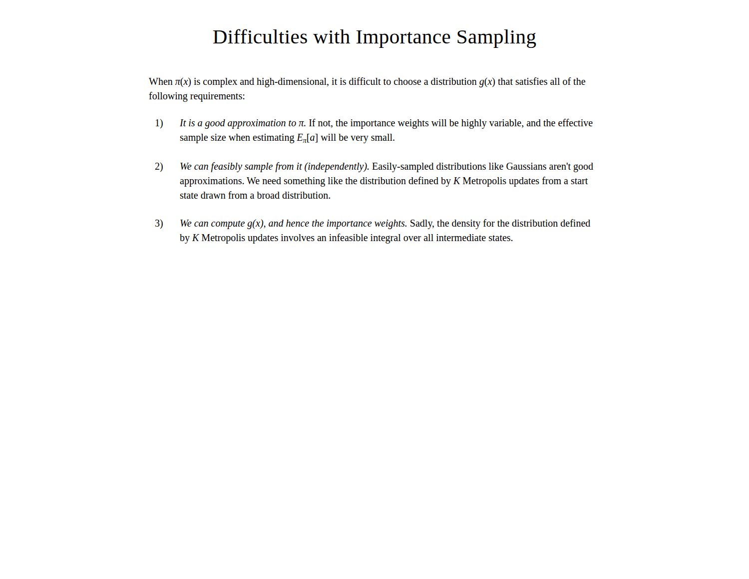Difficulties with Importance Sampling
When π(x) is complex and high-dimensional, it is difficult to choose a distribution g(x) that satisfies all of the following requirements:
1) It is a good approximation to π. If not, the importance weights will be highly variable, and the effective sample size when estimating Eπ[a] will be very small.
2) We can feasibly sample from it (independently). Easily-sampled distributions like Gaussians aren't good approximations. We need something like the distribution defined by K Metropolis updates from a start state drawn from a broad distribution.
3) We can compute g(x), and hence the importance weights. Sadly, the density for the distribution defined by K Metropolis updates involves an infeasible integral over all intermediate states.